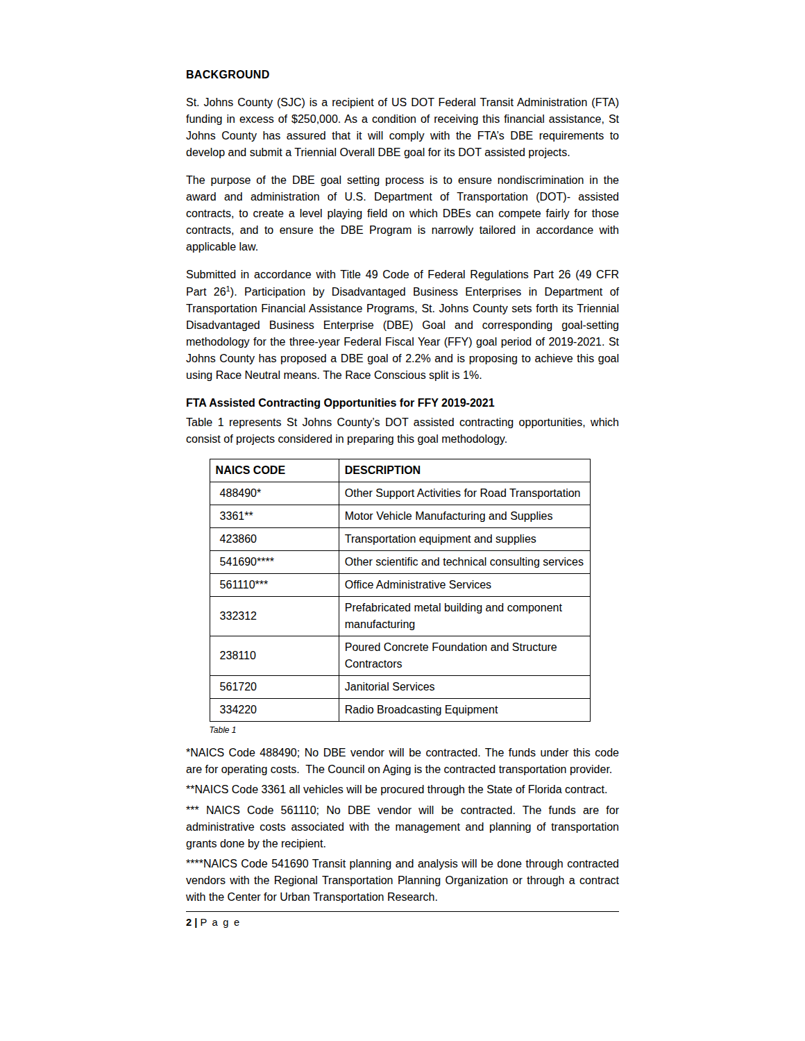BACKGROUND
St. Johns County (SJC) is a recipient of US DOT Federal Transit Administration (FTA) funding in excess of $250,000. As a condition of receiving this financial assistance, St Johns County has assured that it will comply with the FTA’s DBE requirements to develop and submit a Triennial Overall DBE goal for its DOT assisted projects.
The purpose of the DBE goal setting process is to ensure nondiscrimination in the award and administration of U.S. Department of Transportation (DOT)- assisted contracts, to create a level playing field on which DBEs can compete fairly for those contracts, and to ensure the DBE Program is narrowly tailored in accordance with applicable law.
Submitted in accordance with Title 49 Code of Federal Regulations Part 26 (49 CFR Part 261). Participation by Disadvantaged Business Enterprises in Department of Transportation Financial Assistance Programs, St. Johns County sets forth its Triennial Disadvantaged Business Enterprise (DBE) Goal and corresponding goal-setting methodology for the three-year Federal Fiscal Year (FFY) goal period of 2019-2021. St Johns County has proposed a DBE goal of 2.2% and is proposing to achieve this goal using Race Neutral means. The Race Conscious split is 1%.
FTA Assisted Contracting Opportunities for FFY 2019-2021
Table 1 represents St Johns County’s DOT assisted contracting opportunities, which consist of projects considered in preparing this goal methodology.
| NAICS CODE | DESCRIPTION |
| --- | --- |
| 488490* | Other Support Activities for Road Transportation |
| 3361** | Motor Vehicle Manufacturing and Supplies |
| 423860 | Transportation equipment and supplies |
| 541690**** | Other scientific and technical consulting services |
| 561110*** | Office Administrative Services |
| 332312 | Prefabricated metal building and component manufacturing |
| 238110 | Poured Concrete Foundation and Structure Contractors |
| 561720 | Janitorial Services |
| 334220 | Radio Broadcasting Equipment |
Table 1
*NAICS Code 488490; No DBE vendor will be contracted. The funds under this code are for operating costs. The Council on Aging is the contracted transportation provider.
**NAICS Code 3361 all vehicles will be procured through the State of Florida contract.
*** NAICS Code 561110; No DBE vendor will be contracted. The funds are for administrative costs associated with the management and planning of transportation grants done by the recipient.
****NAICS Code 541690 Transit planning and analysis will be done through contracted vendors with the Regional Transportation Planning Organization or through a contract with the Center for Urban Transportation Research.
2 | P a g e